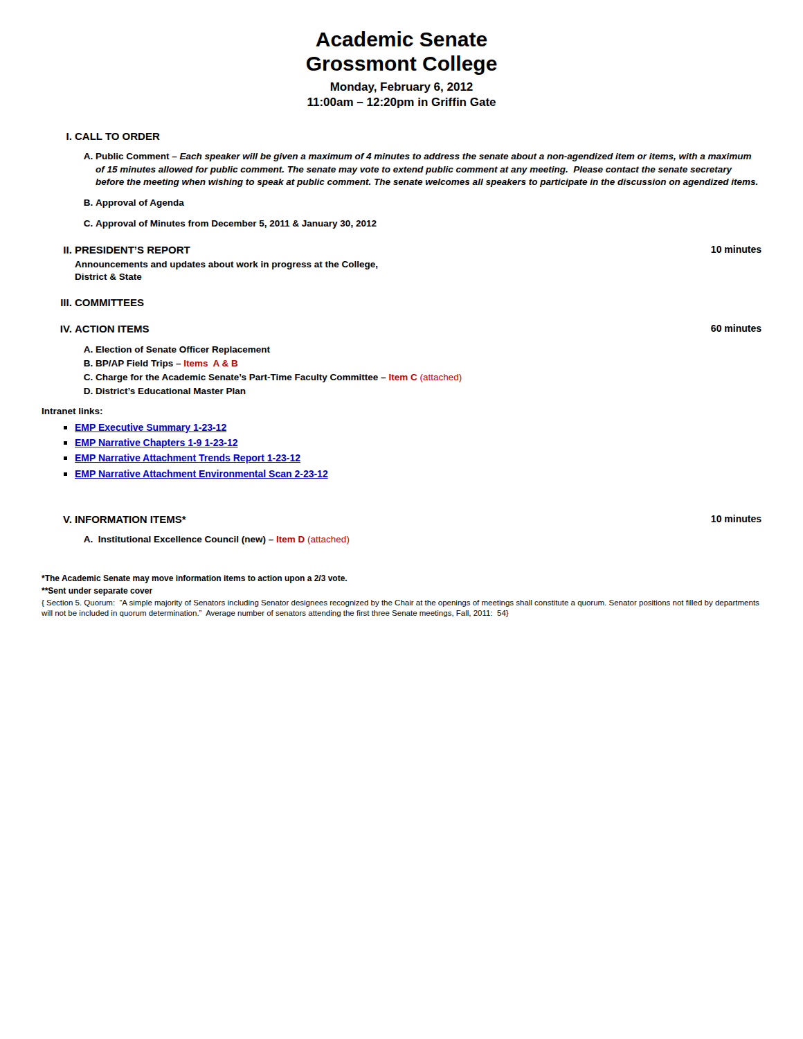Academic Senate
Grossmont College
Monday, February 6, 2012
11:00am – 12:20pm in Griffin Gate
CALL TO ORDER
Public Comment – Each speaker will be given a maximum of 4 minutes to address the senate about a non-agendized item or items, with a maximum of 15 minutes allowed for public comment. The senate may vote to extend public comment at any meeting. Please contact the senate secretary before the meeting when wishing to speak at public comment. The senate welcomes all speakers to participate in the discussion on agendized items.
Approval of Agenda
Approval of Minutes from December 5, 2011 & January 30, 2012
PRESIDENT’S REPORT 10 minutes
Announcements and updates about work in progress at the College,
District & State
COMMITTEES
ACTION ITEMS 60 minutes
Election of Senate Officer Replacement
BP/AP Field Trips – Items A & B
Charge for the Academic Senate’s Part-Time Faculty Committee – Item C (attached)
District’s Educational Master Plan
Intranet links:
EMP Executive Summary 1-23-12
EMP Narrative Chapters 1-9 1-23-12
EMP Narrative Attachment Trends Report 1-23-12
EMP Narrative Attachment Environmental Scan 2-23-12
INFORMATION ITEMS* 10 minutes
Institutional Excellence Council (new) – Item D (attached)
*The Academic Senate may move information items to action upon a 2/3 vote.
**Sent under separate cover
{ Section 5. Quorum: “A simple majority of Senators including Senator designees recognized by the Chair at the openings of meetings shall constitute a quorum. Senator positions not filled by departments will not be included in quorum determination.” Average number of senators attending the first three Senate meetings, Fall, 2011: 54}